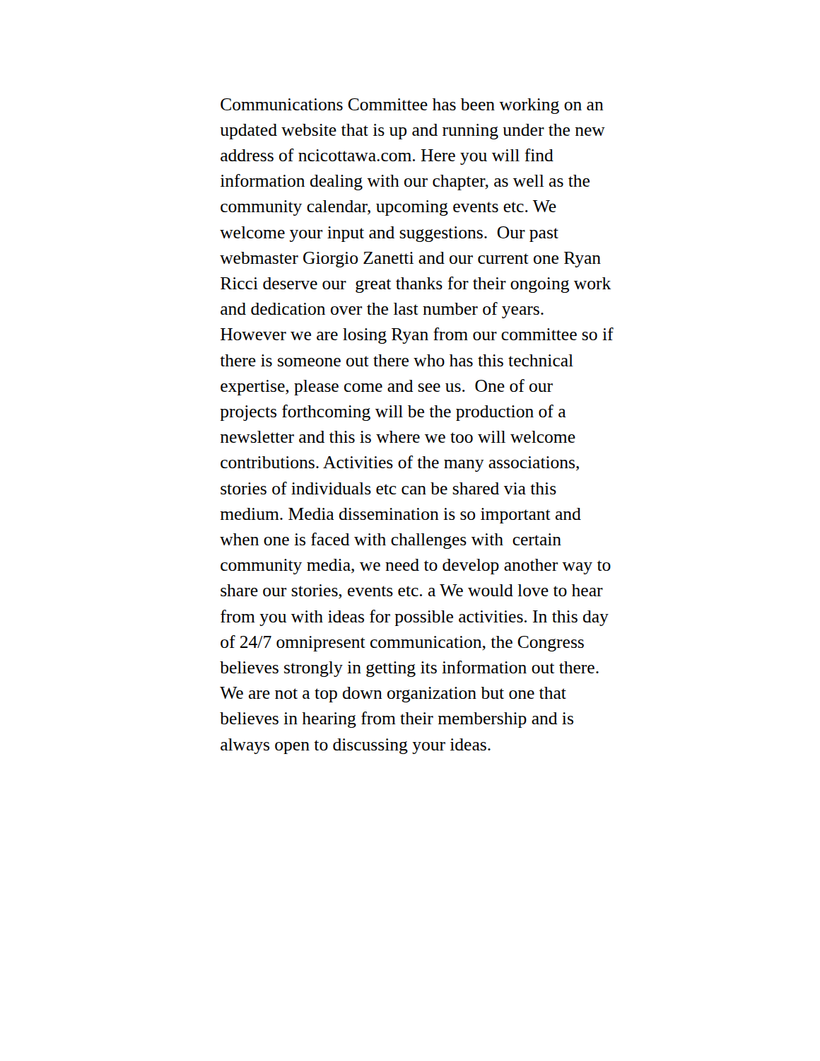Communications Committee has been working on an updated website that is up and running under the new address of ncicottawa.com. Here you will find information dealing with our chapter, as well as the community calendar, upcoming events etc. We welcome your input and suggestions. Our past webmaster Giorgio Zanetti and our current one Ryan Ricci deserve our great thanks for their ongoing work and dedication over the last number of years. However we are losing Ryan from our committee so if there is someone out there who has this technical expertise, please come and see us. One of our projects forthcoming will be the production of a newsletter and this is where we too will welcome contributions. Activities of the many associations, stories of individuals etc can be shared via this medium. Media dissemination is so important and when one is faced with challenges with certain community media, we need to develop another way to share our stories, events etc. a We would love to hear from you with ideas for possible activities. In this day of 24/7 omnipresent communication, the Congress believes strongly in getting its information out there. We are not a top down organization but one that believes in hearing from their membership and is always open to discussing your ideas.